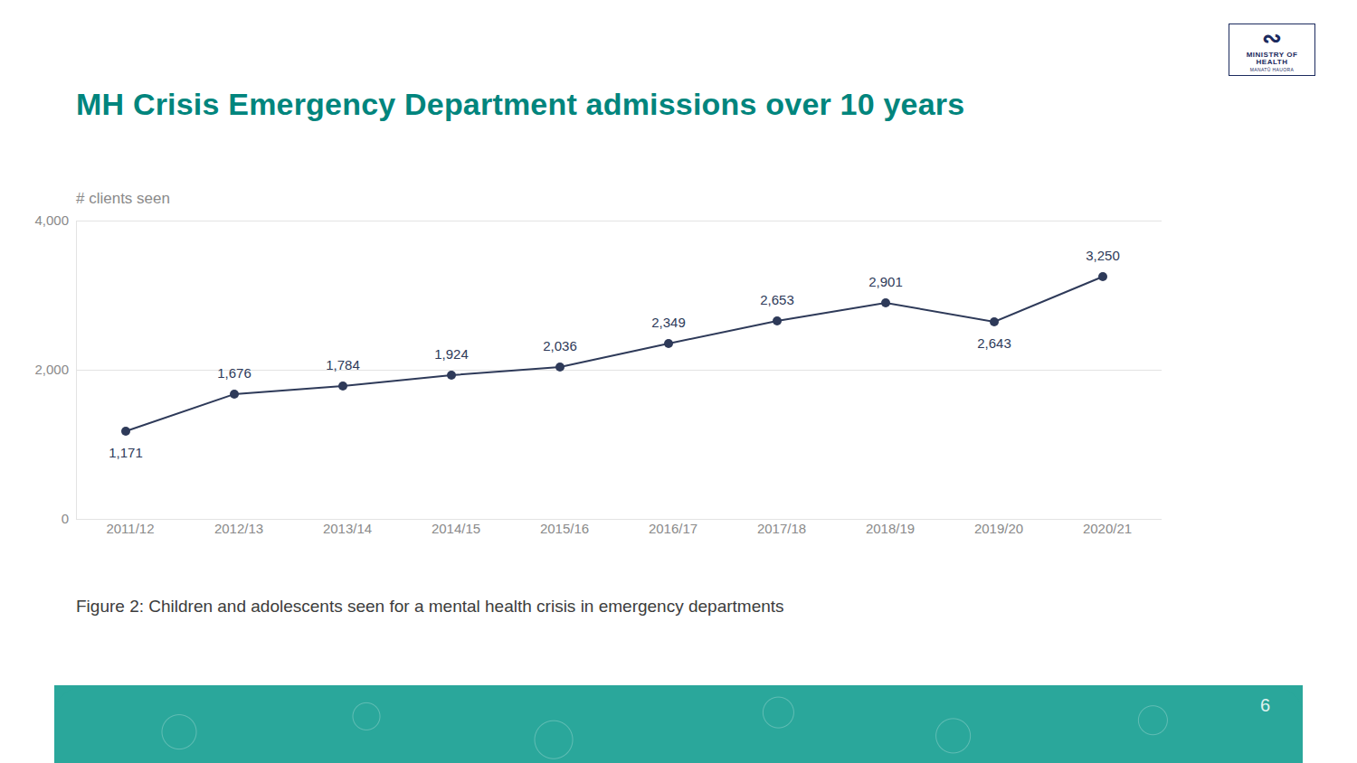∾
MINISTRY OF
HEALTH
MANATŪ HAUORA
MH Crisis Emergency Department admissions over 10 years
# clients seen
4,000
2,000
0
1,171 1,676 1,784 1,924 2,036 2,349 2,653 2,901 2,643 3,250
2011/12
2012/13
2013/14
2014/15
2015/16
2016/17
2017/18
2018/19
2019/20
2020/21
Figure 2: Children and adolescents seen for a mental health crisis in emergency departments
6